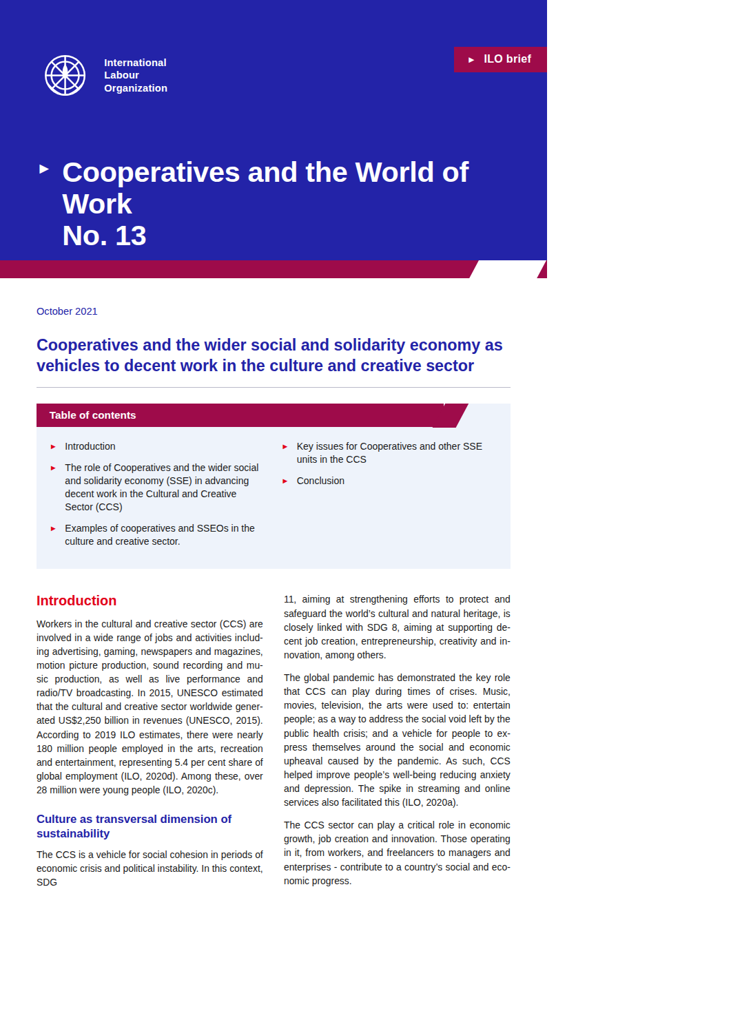International
Labour
Organization
► ILO brief
►Cooperatives and the World of Work
No. 13
October 2021
Cooperatives and the wider social and solidarity economy as vehicles to decent work in the culture and creative sector
Table of contents
►Introduction
►The role of Cooperatives and the wider social and solidarity economy (SSE) in advancing decent work in the Cultural and Creative Sector (CCS)
►Examples of cooperatives and SSEOs in the culture and creative sector.
►Key issues for Cooperatives and other SSE units in the CCS
►Conclusion
Introduction
Workers in the cultural and creative sector (CCS) are involved in a wide range of jobs and activities including advertising, gaming, newspapers and magazines, motion picture production, sound recording and music production, as well as live performance and radio/TV broadcasting. In 2015, UNESCO estimated that the cultural and creative sector worldwide generated US$2,250 billion in revenues (UNESCO, 2015). According to 2019 ILO estimates, there were nearly 180 million people employed in the arts, recreation and entertainment, representing 5.4 per cent share of global employment (ILO, 2020d). Among these, over 28 million were young people (ILO, 2020c).
Culture as transversal dimension of sustainability
The CCS is a vehicle for social cohesion in periods of economic crisis and political instability. In this context, SDG
11, aiming at strengthening efforts to protect and safeguard the world’s cultural and natural heritage, is closely linked with SDG 8, aiming at supporting decent job creation, entrepreneurship, creativity and innovation, among others.
The global pandemic has demonstrated the key role that CCS can play during times of crises. Music, movies, television, the arts were used to: entertain people; as a way to address the social void left by the public health crisis; and a vehicle for people to express themselves around the social and economic upheaval caused by the pandemic. As such, CCS helped improve people’s well-being reducing anxiety and depression. The spike in streaming and online services also facilitated this (ILO, 2020a).
The CCS sector can play a critical role in economic growth, job creation and innovation. Those operating in it, from workers, and freelancers to managers and enterprises - contribute to a country’s social and economic progress.